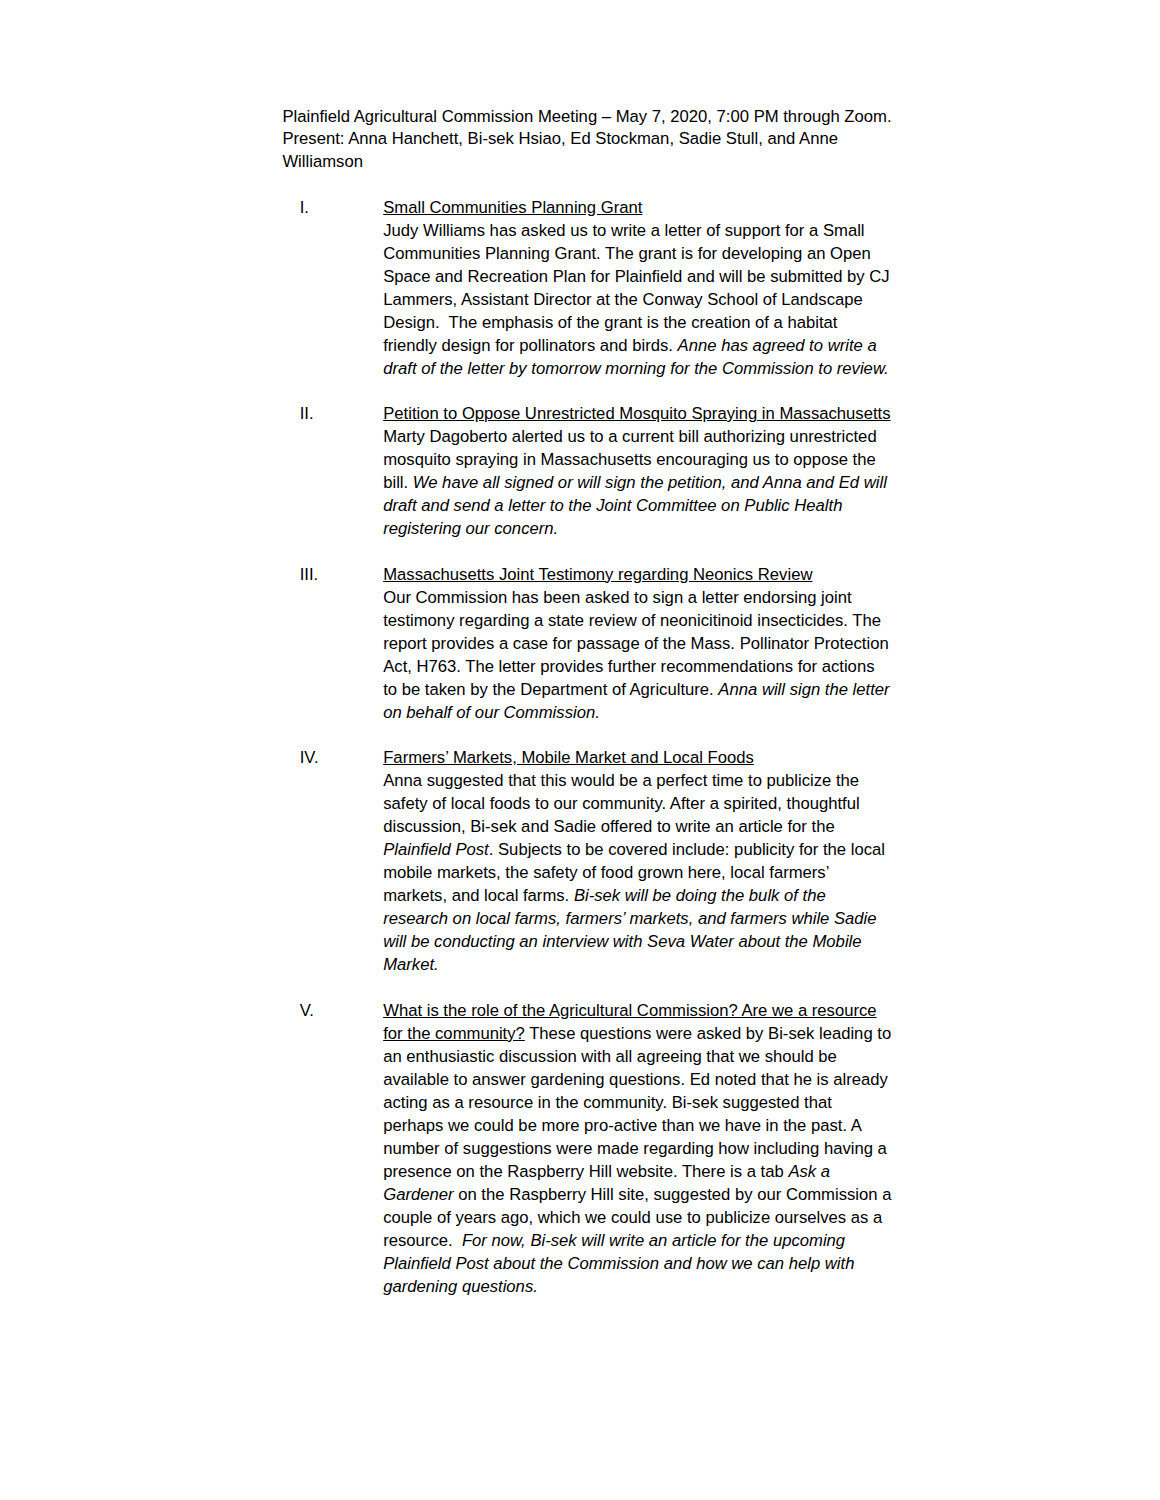Plainfield Agricultural Commission Meeting – May 7, 2020, 7:00 PM through Zoom.
Present: Anna Hanchett, Bi-sek Hsiao, Ed Stockman, Sadie Stull, and Anne Williamson
Small Communities Planning Grant Judy Williams has asked us to write a letter of support for a Small Communities Planning Grant. The grant is for developing an Open Space and Recreation Plan for Plainfield and will be submitted by CJ Lammers, Assistant Director at the Conway School of Landscape Design. The emphasis of the grant is the creation of a habitat friendly design for pollinators and birds. Anne has agreed to write a draft of the letter by tomorrow morning for the Commission to review.
Petition to Oppose Unrestricted Mosquito Spraying in Massachusetts Marty Dagoberto alerted us to a current bill authorizing unrestricted mosquito spraying in Massachusetts encouraging us to oppose the bill. We have all signed or will sign the petition, and Anna and Ed will draft and send a letter to the Joint Committee on Public Health registering our concern.
Massachusetts Joint Testimony regarding Neonics Review Our Commission has been asked to sign a letter endorsing joint testimony regarding a state review of neonicitinoid insecticides. The report provides a case for passage of the Mass. Pollinator Protection Act, H763. The letter provides further recommendations for actions to be taken by the Department of Agriculture. Anna will sign the letter on behalf of our Commission.
Farmers’ Markets, Mobile Market and Local Foods Anna suggested that this would be a perfect time to publicize the safety of local foods to our community. After a spirited, thoughtful discussion, Bi-sek and Sadie offered to write an article for the Plainfield Post. Subjects to be covered include: publicity for the local mobile markets, the safety of food grown here, local farmers’ markets, and local farms. Bi-sek will be doing the bulk of the research on local farms, farmers’ markets, and farmers while Sadie will be conducting an interview with Seva Water about the Mobile Market.
What is the role of the Agricultural Commission? Are we a resource for the community? These questions were asked by Bi-sek leading to an enthusiastic discussion with all agreeing that we should be available to answer gardening questions. Ed noted that he is already acting as a resource in the community. Bi-sek suggested that perhaps we could be more pro-active than we have in the past. A number of suggestions were made regarding how including having a presence on the Raspberry Hill website. There is a tab Ask a Gardener on the Raspberry Hill site, suggested by our Commission a couple of years ago, which we could use to publicize ourselves as a resource. For now, Bi-sek will write an article for the upcoming Plainfield Post about the Commission and how we can help with gardening questions.